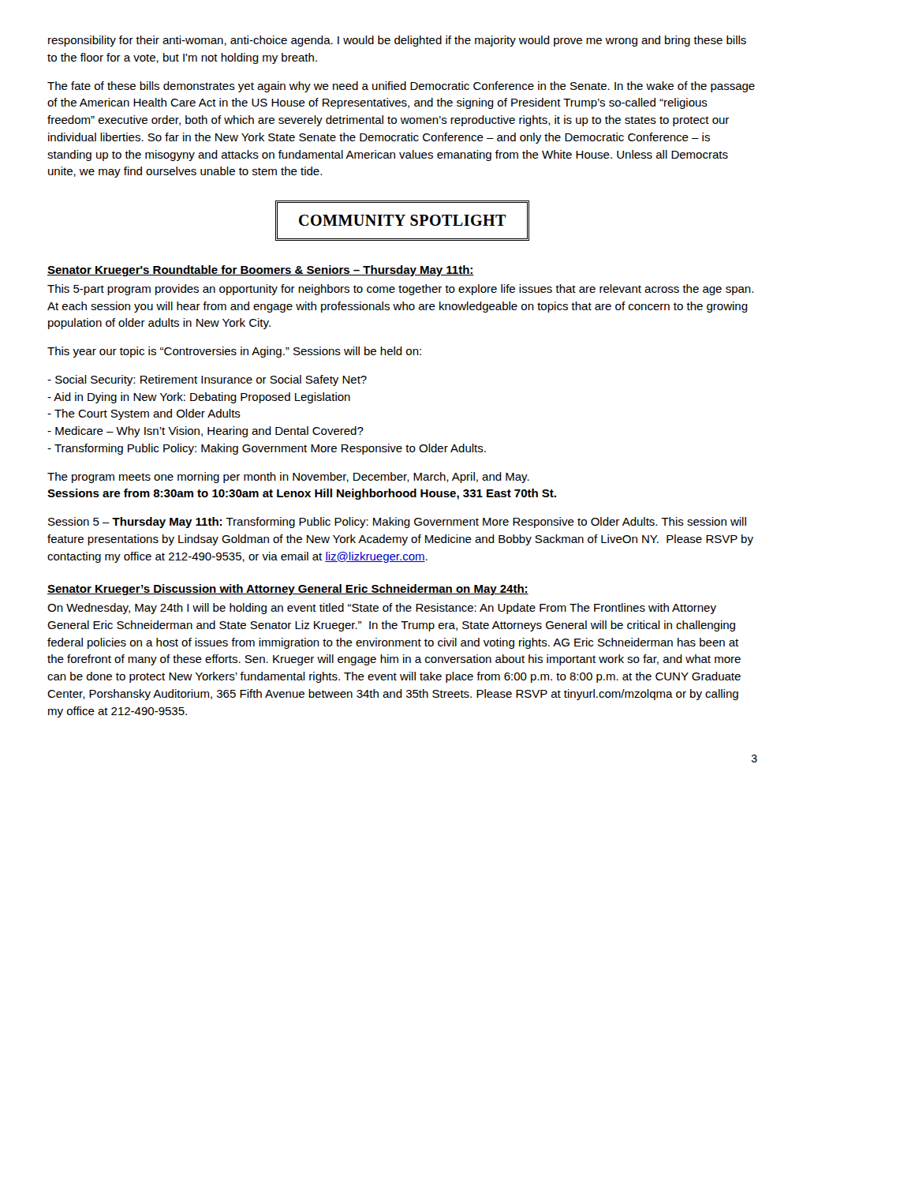responsibility for their anti-woman, anti-choice agenda. I would be delighted if the majority would prove me wrong and bring these bills to the floor for a vote, but I'm not holding my breath.
The fate of these bills demonstrates yet again why we need a unified Democratic Conference in the Senate. In the wake of the passage of the American Health Care Act in the US House of Representatives, and the signing of President Trump’s so-called “religious freedom” executive order, both of which are severely detrimental to women’s reproductive rights, it is up to the states to protect our individual liberties. So far in the New York State Senate the Democratic Conference – and only the Democratic Conference – is standing up to the misogyny and attacks on fundamental American values emanating from the White House. Unless all Democrats unite, we may find ourselves unable to stem the tide.
COMMUNITY SPOTLIGHT
Senator Krueger's Roundtable for Boomers & Seniors – Thursday May 11th:
This 5-part program provides an opportunity for neighbors to come together to explore life issues that are relevant across the age span. At each session you will hear from and engage with professionals who are knowledgeable on topics that are of concern to the growing population of older adults in New York City.
This year our topic is “Controversies in Aging.” Sessions will be held on:
- Social Security: Retirement Insurance or Social Safety Net?
- Aid in Dying in New York: Debating Proposed Legislation
- The Court System and Older Adults
- Medicare – Why Isn’t Vision, Hearing and Dental Covered?
- Transforming Public Policy: Making Government More Responsive to Older Adults.
The program meets one morning per month in November, December, March, April, and May.
Sessions are from 8:30am to 10:30am at Lenox Hill Neighborhood House, 331 East 70th St.
Session 5 – Thursday May 11th: Transforming Public Policy: Making Government More Responsive to Older Adults. This session will feature presentations by Lindsay Goldman of the New York Academy of Medicine and Bobby Sackman of LiveOn NY. Please RSVP by contacting my office at 212-490-9535, or via email at liz@lizkrueger.com.
Senator Krueger’s Discussion with Attorney General Eric Schneiderman on May 24th:
On Wednesday, May 24th I will be holding an event titled “State of the Resistance: An Update From The Frontlines with Attorney General Eric Schneiderman and State Senator Liz Krueger.” In the Trump era, State Attorneys General will be critical in challenging federal policies on a host of issues from immigration to the environment to civil and voting rights. AG Eric Schneiderman has been at the forefront of many of these efforts. Sen. Krueger will engage him in a conversation about his important work so far, and what more can be done to protect New Yorkers’ fundamental rights. The event will take place from 6:00 p.m. to 8:00 p.m. at the CUNY Graduate Center, Porshansky Auditorium, 365 Fifth Avenue between 34th and 35th Streets. Please RSVP at tinyurl.com/mzolqma or by calling my office at 212-490-9535.
3